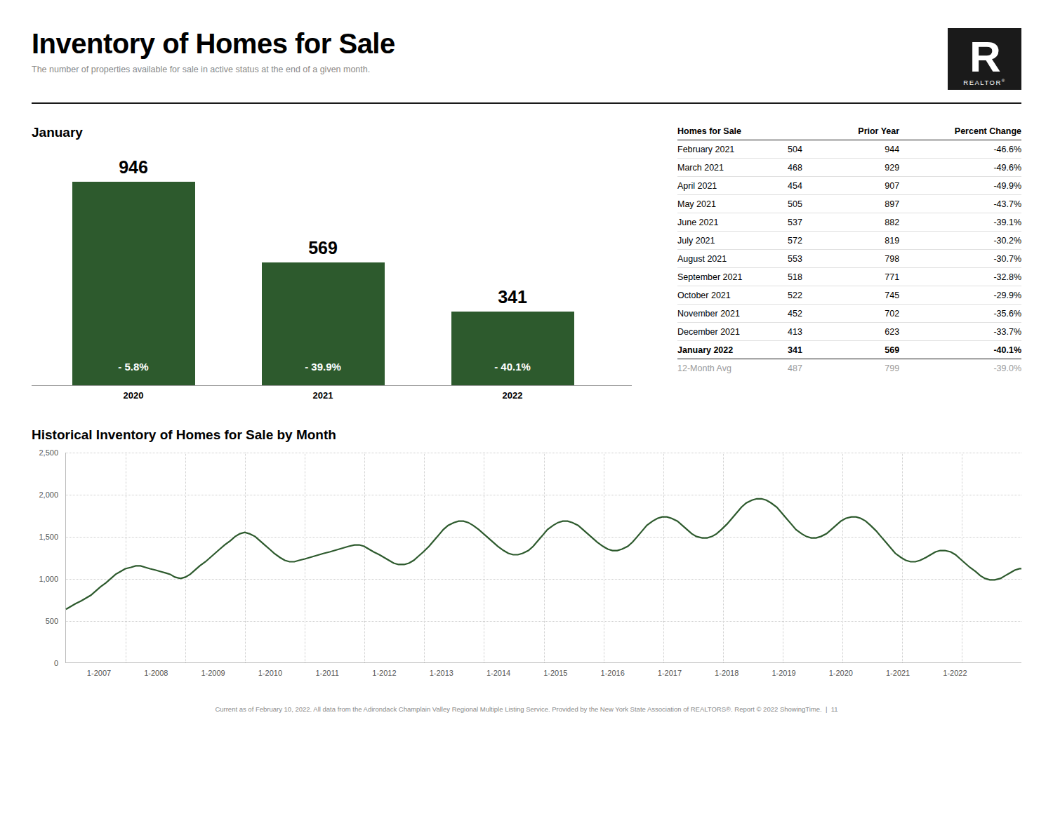Inventory of Homes for Sale
The number of properties available for sale in active status at the end of a given month.
R
REALTOR®
January
946
- 5.8%
569
- 39.9%
341
- 40.1%
2020
2021
2022
| Homes for Sale | | Prior Year | Percent Change |
| --- | --- | --- | --- |
| February 2021 | 504 | 944 | -46.6% |
| March 2021 | 468 | 929 | -49.6% |
| April 2021 | 454 | 907 | -49.9% |
| May 2021 | 505 | 897 | -43.7% |
| June 2021 | 537 | 882 | -39.1% |
| July 2021 | 572 | 819 | -30.2% |
| August 2021 | 553 | 798 | -30.7% |
| September 2021 | 518 | 771 | -32.8% |
| October 2021 | 522 | 745 | -29.9% |
| November 2021 | 452 | 702 | -35.6% |
| December 2021 | 413 | 623 | -33.7% |
| January 2022 | 341 | 569 | -40.1% |
| 12-Month Avg | 487 | 799 | -39.0% |
Historical Inventory of Homes for Sale by Month
2,500
2,000
1,500
1,000
500
0
1-2007
1-2008
1-2009
1-2010
1-2011
1-2012
1-2013
1-2014
1-2015
1-2016
1-2017
1-2018
1-2019
1-2020
1-2021
1-2022
Current as of February 10, 2022. All data from the Adirondack Champlain Valley Regional Multiple Listing Service. Provided by the New York State Association of REALTORS®. Report © 2022 ShowingTime. | 11